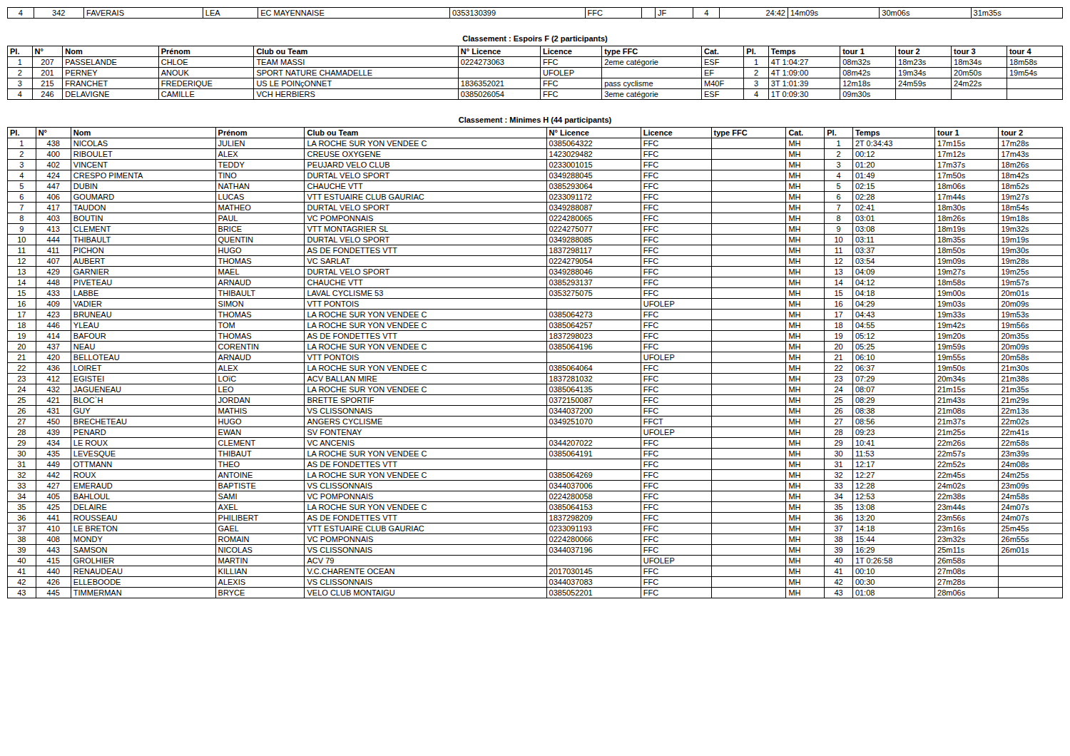| 4 | 342 | FAVERAIS | LEA | EC MAYENNAISE | 0353130399 | FFC | | JF | 4 | 24:42 | 14m09s | 30m06s | 31m35s |
Classement : Espoirs F (2 participants)
| Pl. | N° | Nom | Prénom | Club ou Team | N° Licence | Licence | type FFC | Cat. | Pl. | Temps | tour 1 | tour 2 | tour 3 | tour 4 |
| --- | --- | --- | --- | --- | --- | --- | --- | --- | --- | --- | --- | --- | --- | --- |
| 1 | 207 | PASSELANDE | CHLOE | TEAM MASSI | 0224273063 | FFC | 2eme catégorie | ESF | 1 | 4T 1:04:27 | 08m32s | 18m23s | 18m34s | 18m58s |
| 2 | 201 | PERNEY | ANOUK | SPORT NATURE CHAMADELLE | | UFOLEP | | EF | 2 | 4T 1:09:00 | 08m42s | 19m34s | 20m50s | 19m54s |
| 3 | 215 | FRANCHET | FREDERIQUE | US LE POINçONNET | 1836352021 | FFC | pass cyclisme | M40F | 3 | 3T 1:01:39 | 12m18s | 24m59s | 24m22s | |
| 4 | 246 | DELAVIGNE | CAMILLE | VCH HERBIERS | 0385026054 | FFC | 3eme catégorie | ESF | 4 | 1T 0:09:30 | 09m30s | | | |
Classement : Minimes H (44 participants)
| Pl. | N° | Nom | Prénom | Club ou Team | N° Licence | Licence | type FFC | Cat. | Pl. | Temps | tour 1 | tour 2 |
| --- | --- | --- | --- | --- | --- | --- | --- | --- | --- | --- | --- | --- |
| 1 | 438 | NICOLAS | JULIEN | LA ROCHE SUR YON VENDEE C | 0385064322 | FFC | | MH | 1 | 2T 0:34:43 | 17m15s | 17m28s |
| 2 | 400 | RIBOULET | ALEX | CREUSE OXYGENE | 1423029482 | FFC | | MH | 2 | 00:12 | 17m12s | 17m43s |
| 3 | 402 | VINCENT | TEDDY | PEUJARD VELO CLUB | 0233001015 | FFC | | MH | 3 | 01:20 | 17m37s | 18m26s |
| 4 | 424 | CRESPO PIMENTA | TINO | DURTAL VELO SPORT | 0349288045 | FFC | | MH | 4 | 01:49 | 17m50s | 18m42s |
| 5 | 447 | DUBIN | NATHAN | CHAUCHE VTT | 0385293064 | FFC | | MH | 5 | 02:15 | 18m06s | 18m52s |
| 6 | 406 | GOUMARD | LUCAS | VTT ESTUAIRE CLUB GAURIAC | 0233091172 | FFC | | MH | 6 | 02:28 | 17m44s | 19m27s |
| 7 | 417 | TAUDON | MATHEO | DURTAL VELO SPORT | 0349288087 | FFC | | MH | 7 | 02:41 | 18m30s | 18m54s |
| 8 | 403 | BOUTIN | PAUL | VC POMPONNAIS | 0224280065 | FFC | | MH | 8 | 03:01 | 18m26s | 19m18s |
| 9 | 413 | CLEMENT | BRICE | VTT MONTAGRIER SL | 0224275077 | FFC | | MH | 9 | 03:08 | 18m19s | 19m32s |
| 10 | 444 | THIBAULT | QUENTIN | DURTAL VELO SPORT | 0349288085 | FFC | | MH | 10 | 03:11 | 18m35s | 19m19s |
| 11 | 411 | PICHON | HUGO | AS DE FONDETTES VTT | 1837298117 | FFC | | MH | 11 | 03:37 | 18m50s | 19m30s |
| 12 | 407 | AUBERT | THOMAS | VC SARLAT | 0224279054 | FFC | | MH | 12 | 03:54 | 19m09s | 19m28s |
| 13 | 429 | GARNIER | MAEL | DURTAL VELO SPORT | 0349288046 | FFC | | MH | 13 | 04:09 | 19m27s | 19m25s |
| 14 | 448 | PIVETEAU | ARNAUD | CHAUCHE VTT | 0385293137 | FFC | | MH | 14 | 04:12 | 18m58s | 19m57s |
| 15 | 433 | LABBE | THIBAULT | LAVAL CYCLISME 53 | 0353275075 | FFC | | MH | 15 | 04:18 | 19m00s | 20m01s |
| 16 | 409 | VADIER | SIMON | VTT PONTOIS | | UFOLEP | | MH | 16 | 04:29 | 19m03s | 20m09s |
| 17 | 423 | BRUNEAU | THOMAS | LA ROCHE SUR YON VENDEE C | 0385064273 | FFC | | MH | 17 | 04:43 | 19m33s | 19m53s |
| 18 | 446 | YLEAU | TOM | LA ROCHE SUR YON VENDEE C | 0385064257 | FFC | | MH | 18 | 04:55 | 19m42s | 19m56s |
| 19 | 414 | BAFOUR | THOMAS | AS DE FONDETTES VTT | 1837298023 | FFC | | MH | 19 | 05:12 | 19m20s | 20m35s |
| 20 | 437 | NEAU | CORENTIN | LA ROCHE SUR YON VENDEE C | 0385064196 | FFC | | MH | 20 | 05:25 | 19m59s | 20m09s |
| 21 | 420 | BELLOTEAU | ARNAUD | VTT PONTOIS | | UFOLEP | | MH | 21 | 06:10 | 19m55s | 20m58s |
| 22 | 436 | LOIRET | ALEX | LA ROCHE SUR YON VENDEE C | 0385064064 | FFC | | MH | 22 | 06:37 | 19m50s | 21m30s |
| 23 | 412 | EGISTEI | LOïC | ACV BALLAN MIRE | 1837281032 | FFC | | MH | 23 | 07:29 | 20m34s | 21m38s |
| 24 | 432 | JAGUENEAU | LEO | LA ROCHE SUR YON VENDEE C | 0385064135 | FFC | | MH | 24 | 08:07 | 21m15s | 21m35s |
| 25 | 421 | BLOC`H | JORDAN | BRETTE SPORTIF | 0372150087 | FFC | | MH | 25 | 08:29 | 21m43s | 21m29s |
| 26 | 431 | GUY | MATHIS | VS CLISSONNAIS | 0344037200 | FFC | | MH | 26 | 08:38 | 21m08s | 22m13s |
| 27 | 450 | BRECHETEAU | HUGO | ANGERS CYCLISME | 0349251070 | FFCT | | MH | 27 | 08:56 | 21m37s | 22m02s |
| 28 | 439 | PENARD | EWAN | SV FONTENAY | | UFOLEP | | MH | 28 | 09:23 | 21m25s | 22m41s |
| 29 | 434 | LE ROUX | CLEMENT | VC ANCENIS | 0344207022 | FFC | | MH | 29 | 10:41 | 22m26s | 22m58s |
| 30 | 435 | LEVESQUE | THIBAUT | LA ROCHE SUR YON VENDEE C | 0385064191 | FFC | | MH | 30 | 11:53 | 22m57s | 23m39s |
| 31 | 449 | OTTMANN | THEO | AS DE FONDETTES VTT | | FFC | | MH | 31 | 12:17 | 22m52s | 24m08s |
| 32 | 442 | ROUX | ANTOINE | LA ROCHE SUR YON VENDEE C | 0385064269 | FFC | | MH | 32 | 12:27 | 22m45s | 24m25s |
| 33 | 427 | EMERAUD | BAPTISTE | VS CLISSONNAIS | 0344037006 | FFC | | MH | 33 | 12:28 | 24m02s | 23m09s |
| 34 | 405 | BAHLOUL | SAMI | VC POMPONNAIS | 0224280058 | FFC | | MH | 34 | 12:53 | 22m38s | 24m58s |
| 35 | 425 | DELAIRE | AXEL | LA ROCHE SUR YON VENDEE C | 0385064153 | FFC | | MH | 35 | 13:08 | 23m44s | 24m07s |
| 36 | 441 | ROUSSEAU | PHILIBERT | AS DE FONDETTES VTT | 1837298209 | FFC | | MH | 36 | 13:20 | 23m56s | 24m07s |
| 37 | 410 | LE BRETON | GAEL | VTT ESTUAIRE CLUB GAURIAC | 0233091193 | FFC | | MH | 37 | 14:18 | 23m16s | 25m45s |
| 38 | 408 | MONDY | ROMAIN | VC POMPONNAIS | 0224280066 | FFC | | MH | 38 | 15:44 | 23m32s | 26m55s |
| 39 | 443 | SAMSON | NICOLAS | VS CLISSONNAIS | 0344037196 | FFC | | MH | 39 | 16:29 | 25m11s | 26m01s |
| 40 | 415 | GROLHIER | MARTIN | ACV 79 | | UFOLEP | | MH | 40 | 1T 0:26:58 | 26m58s | |
| 41 | 440 | RENAUDEAU | KILLIAN | V.C.CHARENTE OCEAN | 2017030145 | FFC | | MH | 41 | 00:10 | 27m08s | |
| 42 | 426 | ELLEBOODE | ALEXIS | VS CLISSONNAIS | 0344037083 | FFC | | MH | 42 | 00:30 | 27m28s | |
| 43 | 445 | TIMMERMAN | BRYCE | VELO CLUB MONTAIGU | 0385052201 | FFC | | MH | 43 | 01:08 | 28m06s | |